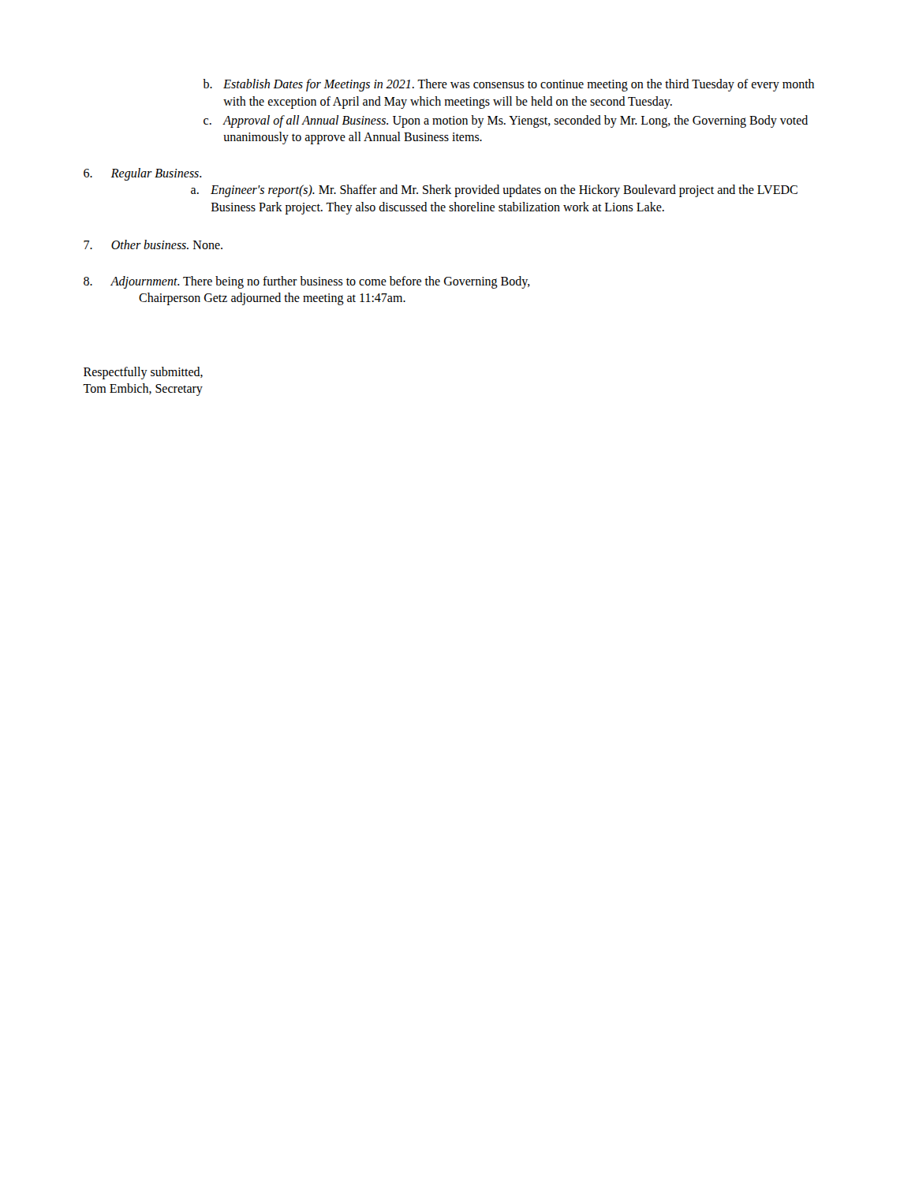b. Establish Dates for Meetings in 2021. There was consensus to continue meeting on the third Tuesday of every month with the exception of April and May which meetings will be held on the second Tuesday.
c. Approval of all Annual Business. Upon a motion by Ms. Yiengst, seconded by Mr. Long, the Governing Body voted unanimously to approve all Annual Business items.
6. Regular Business.
a. Engineer's report(s). Mr. Shaffer and Mr. Sherk provided updates on the Hickory Boulevard project and the LVEDC Business Park project. They also discussed the shoreline stabilization work at Lions Lake.
7. Other business. None.
8. Adjournment. There being no further business to come before the Governing Body,
Chairperson Getz adjourned the meeting at 11:47am.
Respectfully submitted,
Tom Embich, Secretary